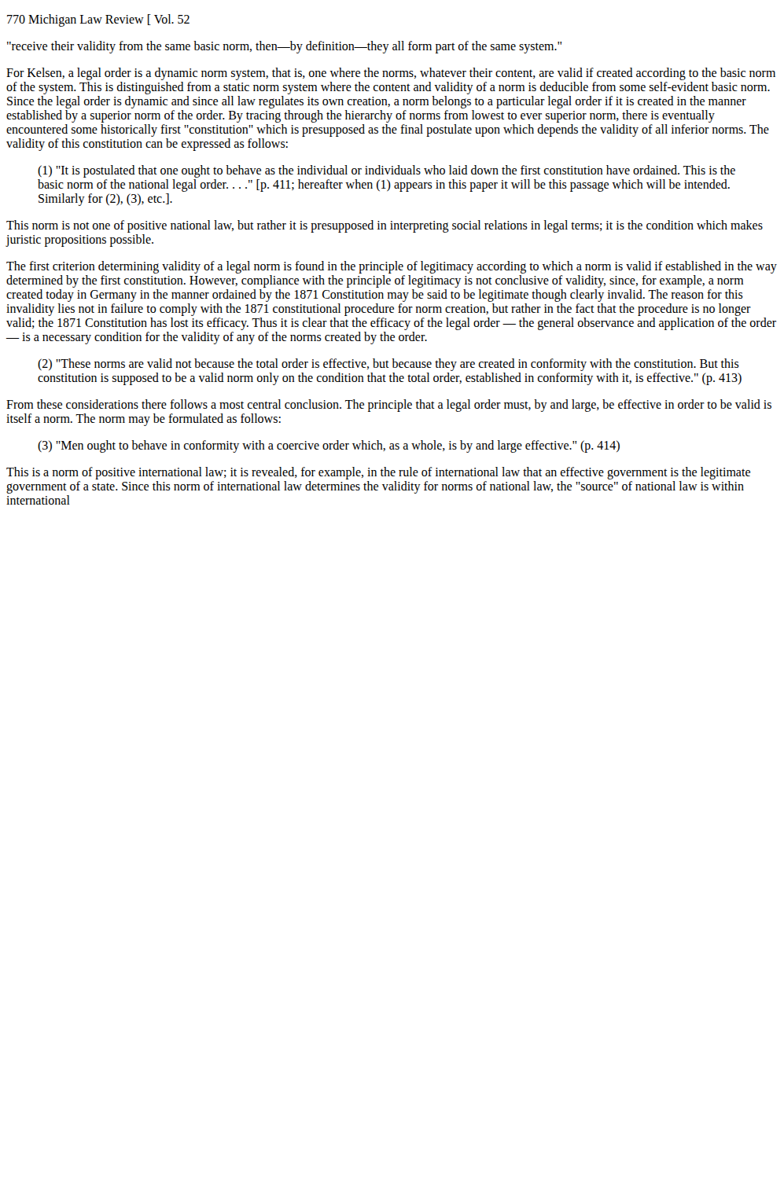770 Michigan Law Review [ Vol. 52
"receive their validity from the same basic norm, then—by definition—they all form part of the same system."
For Kelsen, a legal order is a dynamic norm system, that is, one where the norms, whatever their content, are valid if created according to the basic norm of the system. This is distinguished from a static norm system where the content and validity of a norm is deducible from some self-evident basic norm. Since the legal order is dynamic and since all law regulates its own creation, a norm belongs to a particular legal order if it is created in the manner established by a superior norm of the order. By tracing through the hierarchy of norms from lowest to ever superior norm, there is eventually encountered some historically first "constitution" which is presupposed as the final postulate upon which depends the validity of all inferior norms. The validity of this constitution can be expressed as follows:
(1) "It is postulated that one ought to behave as the individual or individuals who laid down the first constitution have ordained. This is the basic norm of the national legal order. . . ." [p. 411; hereafter when (1) appears in this paper it will be this passage which will be intended. Similarly for (2), (3), etc.].
This norm is not one of positive national law, but rather it is presupposed in interpreting social relations in legal terms; it is the condition which makes juristic propositions possible.
The first criterion determining validity of a legal norm is found in the principle of legitimacy according to which a norm is valid if established in the way determined by the first constitution. However, compliance with the principle of legitimacy is not conclusive of validity, since, for example, a norm created today in Germany in the manner ordained by the 1871 Constitution may be said to be legitimate though clearly invalid. The reason for this invalidity lies not in failure to comply with the 1871 constitutional procedure for norm creation, but rather in the fact that the procedure is no longer valid; the 1871 Constitution has lost its efficacy. Thus it is clear that the efficacy of the legal order — the general observance and application of the order — is a necessary condition for the validity of any of the norms created by the order.
(2) "These norms are valid not because the total order is effective, but because they are created in conformity with the constitution. But this constitution is supposed to be a valid norm only on the condition that the total order, established in conformity with it, is effective." (p. 413)
From these considerations there follows a most central conclusion. The principle that a legal order must, by and large, be effective in order to be valid is itself a norm. The norm may be formulated as follows:
(3) "Men ought to behave in conformity with a coercive order which, as a whole, is by and large effective." (p. 414)
This is a norm of positive international law; it is revealed, for example, in the rule of international law that an effective government is the legitimate government of a state. Since this norm of international law determines the validity for norms of national law, the "source" of national law is within international